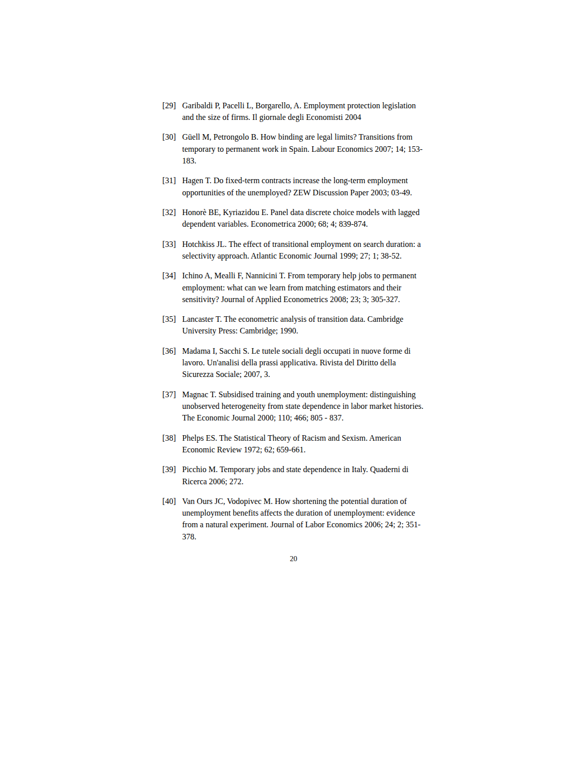[29] Garibaldi P, Pacelli L, Borgarello, A. Employment protection legislation and the size of firms. Il giornale degli Economisti 2004
[30] Güell M, Petrongolo B. How binding are legal limits? Transitions from temporary to permanent work in Spain. Labour Economics 2007; 14; 153-183.
[31] Hagen T. Do fixed-term contracts increase the long-term employment opportunities of the unemployed? ZEW Discussion Paper 2003; 03-49.
[32] Honorè BE, Kyriazidou E. Panel data discrete choice models with lagged dependent variables. Econometrica 2000; 68; 4; 839-874.
[33] Hotchkiss JL. The effect of transitional employment on search duration: a selectivity approach. Atlantic Economic Journal 1999; 27; 1; 38-52.
[34] Ichino A, Mealli F, Nannicini T. From temporary help jobs to permanent employment: what can we learn from matching estimators and their sensitivity? Journal of Applied Econometrics 2008; 23; 3; 305-327.
[35] Lancaster T. The econometric analysis of transition data. Cambridge University Press: Cambridge; 1990.
[36] Madama I, Sacchi S. Le tutele sociali degli occupati in nuove forme di lavoro. Un'analisi della prassi applicativa. Rivista del Diritto della Sicurezza Sociale; 2007, 3.
[37] Magnac T. Subsidised training and youth unemployment: distinguishing unobserved heterogeneity from state dependence in labor market histories. The Economic Journal 2000; 110; 466; 805 - 837.
[38] Phelps ES. The Statistical Theory of Racism and Sexism. American Economic Review 1972; 62; 659-661.
[39] Picchio M. Temporary jobs and state dependence in Italy. Quaderni di Ricerca 2006; 272.
[40] Van Ours JC, Vodopivec M. How shortening the potential duration of unemployment benefits affects the duration of unemployment: evidence from a natural experiment. Journal of Labor Economics 2006; 24; 2; 351-378.
20